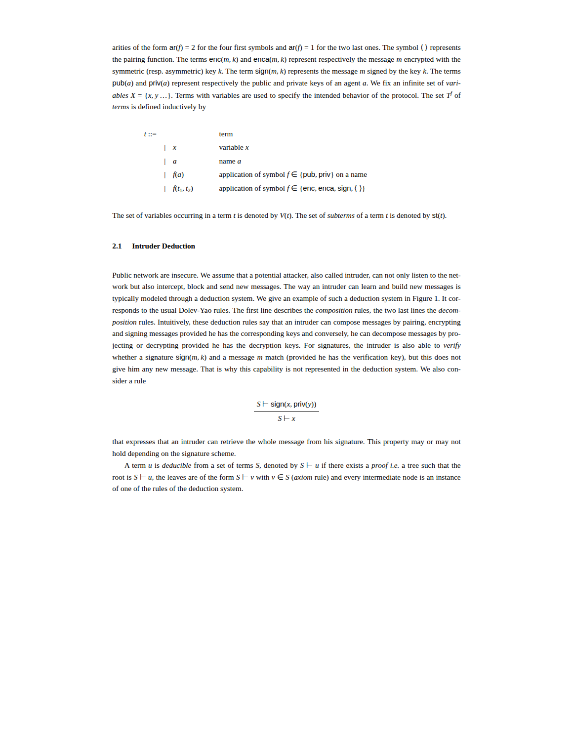arities of the form ar(f) = 2 for the four first symbols and ar(f) = 1 for the two last ones. The symbol ⟨ ⟩ represents the pairing function. The terms enc(m, k) and enca(m, k) represent respectively the message m encrypted with the symmetric (resp. asymmetric) key k. The term sign(m, k) represents the message m signed by the key k. The terms pub(a) and priv(a) represent respectively the public and private keys of an agent a. We fix an infinite set of variables X = {x, y …}. Terms with variables are used to specify the intended behavior of the protocol. The set Tf of terms is defined inductively by
| t ::= | | | term |
| | / | x | variable x |
| | / | a | name a |
| | / | f ( a ) | application of symbol f ∈ { pub , priv } on a name |
| | / | f ( t 1 , t 2 ) | application of symbol f ∈ { enc , enca , sign , ⟨ ⟩} |
The set of variables occurring in a term t is denoted by V(t). The set of subterms of a term t is denoted by st(t).
2.1 Intruder Deduction
Public network are insecure. We assume that a potential attacker, also called intruder, can not only listen to the network but also intercept, block and send new messages. The way an intruder can learn and build new messages is typically modeled through a deduction system. We give an example of such a deduction system in Figure 1. It corresponds to the usual Dolev-Yao rules. The first line describes the composition rules, the two last lines the decomposition rules. Intuitively, these deduction rules say that an intruder can compose messages by pairing, encrypting and signing messages provided he has the corresponding keys and conversely, he can decompose messages by projecting or decrypting provided he has the decryption keys. For signatures, the intruder is also able to verify whether a signature sign(m, k) and a message m match (provided he has the verification key), but this does not give him any new message. That is why this capability is not represented in the deduction system. We also consider a rule
S ⊢ sign(x, priv(y)) S ⊢ x
that expresses that an intruder can retrieve the whole message from his signature. This property may or may not hold depending on the signature scheme.
A term u is deducible from a set of terms S, denoted by S ⊢ u if there exists a proof i.e. a tree such that the root is S ⊢ u, the leaves are of the form S ⊢ v with v ∈ S (axiom rule) and every intermediate node is an instance of one of the rules of the deduction system.